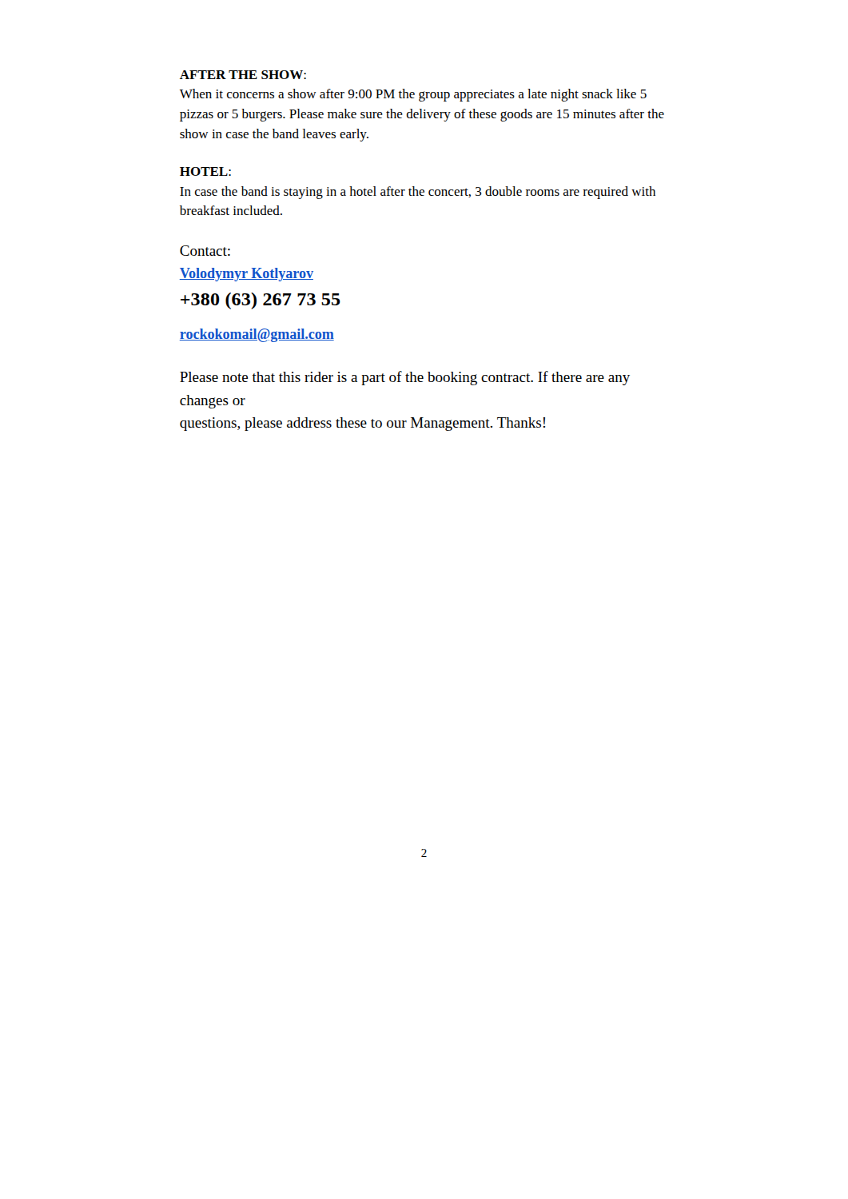AFTER THE SHOW
:
When it concerns a show after 9:00 PM the group appreciates a late night snack like 5 pizzas or 5 burgers. Please make sure the delivery of these goods are 15 minutes after the show in case the band leaves early.
HOTEL
:
In case the band is staying in a hotel after the concert, 3 double rooms are required with breakfast included.
Contact:
Volodymyr Kotlyarov
+380 (63) 267 73 55
rockokomail@gmail.com
Please note that this rider is a part of the booking contract. If there are any changes or
questions, please address these to our Management. Thanks!
2